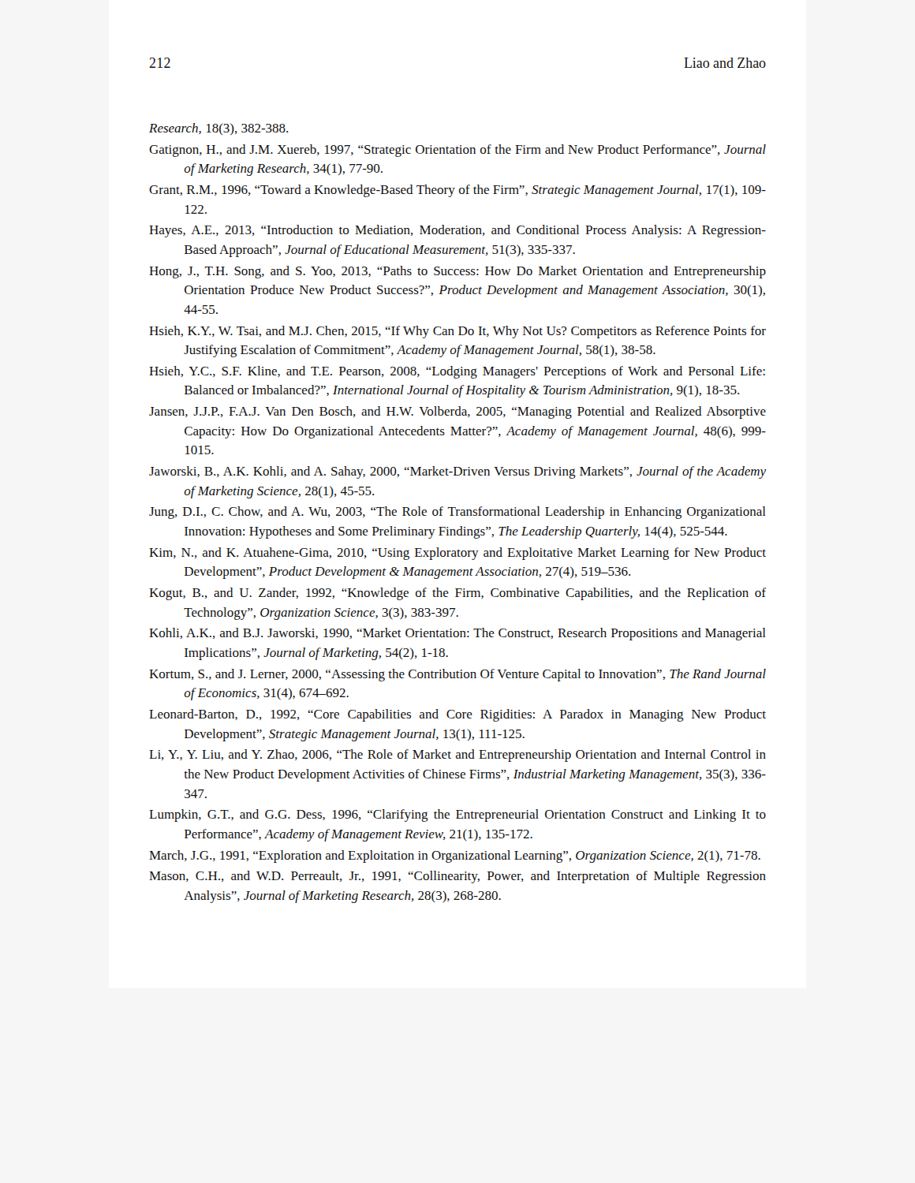212 Liao and Zhao
Research, 18(3), 382-388.
Gatignon, H., and J.M. Xuereb, 1997, “Strategic Orientation of the Firm and New Product Performance”, Journal of Marketing Research, 34(1), 77-90.
Grant, R.M., 1996, “Toward a Knowledge-Based Theory of the Firm”, Strategic Management Journal, 17(1), 109-122.
Hayes, A.E., 2013, “Introduction to Mediation, Moderation, and Conditional Process Analysis: A Regression-Based Approach”, Journal of Educational Measurement, 51(3), 335-337.
Hong, J., T.H. Song, and S. Yoo, 2013, “Paths to Success: How Do Market Orientation and Entrepreneurship Orientation Produce New Product Success?”, Product Development and Management Association, 30(1), 44-55.
Hsieh, K.Y., W. Tsai, and M.J. Chen, 2015, “If Why Can Do It, Why Not Us? Competitors as Reference Points for Justifying Escalation of Commitment”, Academy of Management Journal, 58(1), 38-58.
Hsieh, Y.C., S.F. Kline, and T.E. Pearson, 2008, “Lodging Managers' Perceptions of Work and Personal Life: Balanced or Imbalanced?”, International Journal of Hospitality & Tourism Administration, 9(1), 18-35.
Jansen, J.J.P., F.A.J. Van Den Bosch, and H.W. Volberda, 2005, “Managing Potential and Realized Absorptive Capacity: How Do Organizational Antecedents Matter?”, Academy of Management Journal, 48(6), 999-1015.
Jaworski, B., A.K. Kohli, and A. Sahay, 2000, “Market-Driven Versus Driving Markets”, Journal of the Academy of Marketing Science, 28(1), 45-55.
Jung, D.I., C. Chow, and A. Wu, 2003, “The Role of Transformational Leadership in Enhancing Organizational Innovation: Hypotheses and Some Preliminary Findings”, The Leadership Quarterly, 14(4), 525-544.
Kim, N., and K. Atuahene-Gima, 2010, “Using Exploratory and Exploitative Market Learning for New Product Development”, Product Development & Management Association, 27(4), 519–536.
Kogut, B., and U. Zander, 1992, “Knowledge of the Firm, Combinative Capabilities, and the Replication of Technology”, Organization Science, 3(3), 383-397.
Kohli, A.K., and B.J. Jaworski, 1990, “Market Orientation: The Construct, Research Propositions and Managerial Implications”, Journal of Marketing, 54(2), 1-18.
Kortum, S., and J. Lerner, 2000, “Assessing the Contribution Of Venture Capital to Innovation”, The Rand Journal of Economics, 31(4), 674–692.
Leonard-Barton, D., 1992, “Core Capabilities and Core Rigidities: A Paradox in Managing New Product Development”, Strategic Management Journal, 13(1), 111-125.
Li, Y., Y. Liu, and Y. Zhao, 2006, “The Role of Market and Entrepreneurship Orientation and Internal Control in the New Product Development Activities of Chinese Firms”, Industrial Marketing Management, 35(3), 336-347.
Lumpkin, G.T., and G.G. Dess, 1996, “Clarifying the Entrepreneurial Orientation Construct and Linking It to Performance”, Academy of Management Review, 21(1), 135-172.
March, J.G., 1991, “Exploration and Exploitation in Organizational Learning”, Organization Science, 2(1), 71-78.
Mason, C.H., and W.D. Perreault, Jr., 1991, “Collinearity, Power, and Interpretation of Multiple Regression Analysis”, Journal of Marketing Research, 28(3), 268-280.